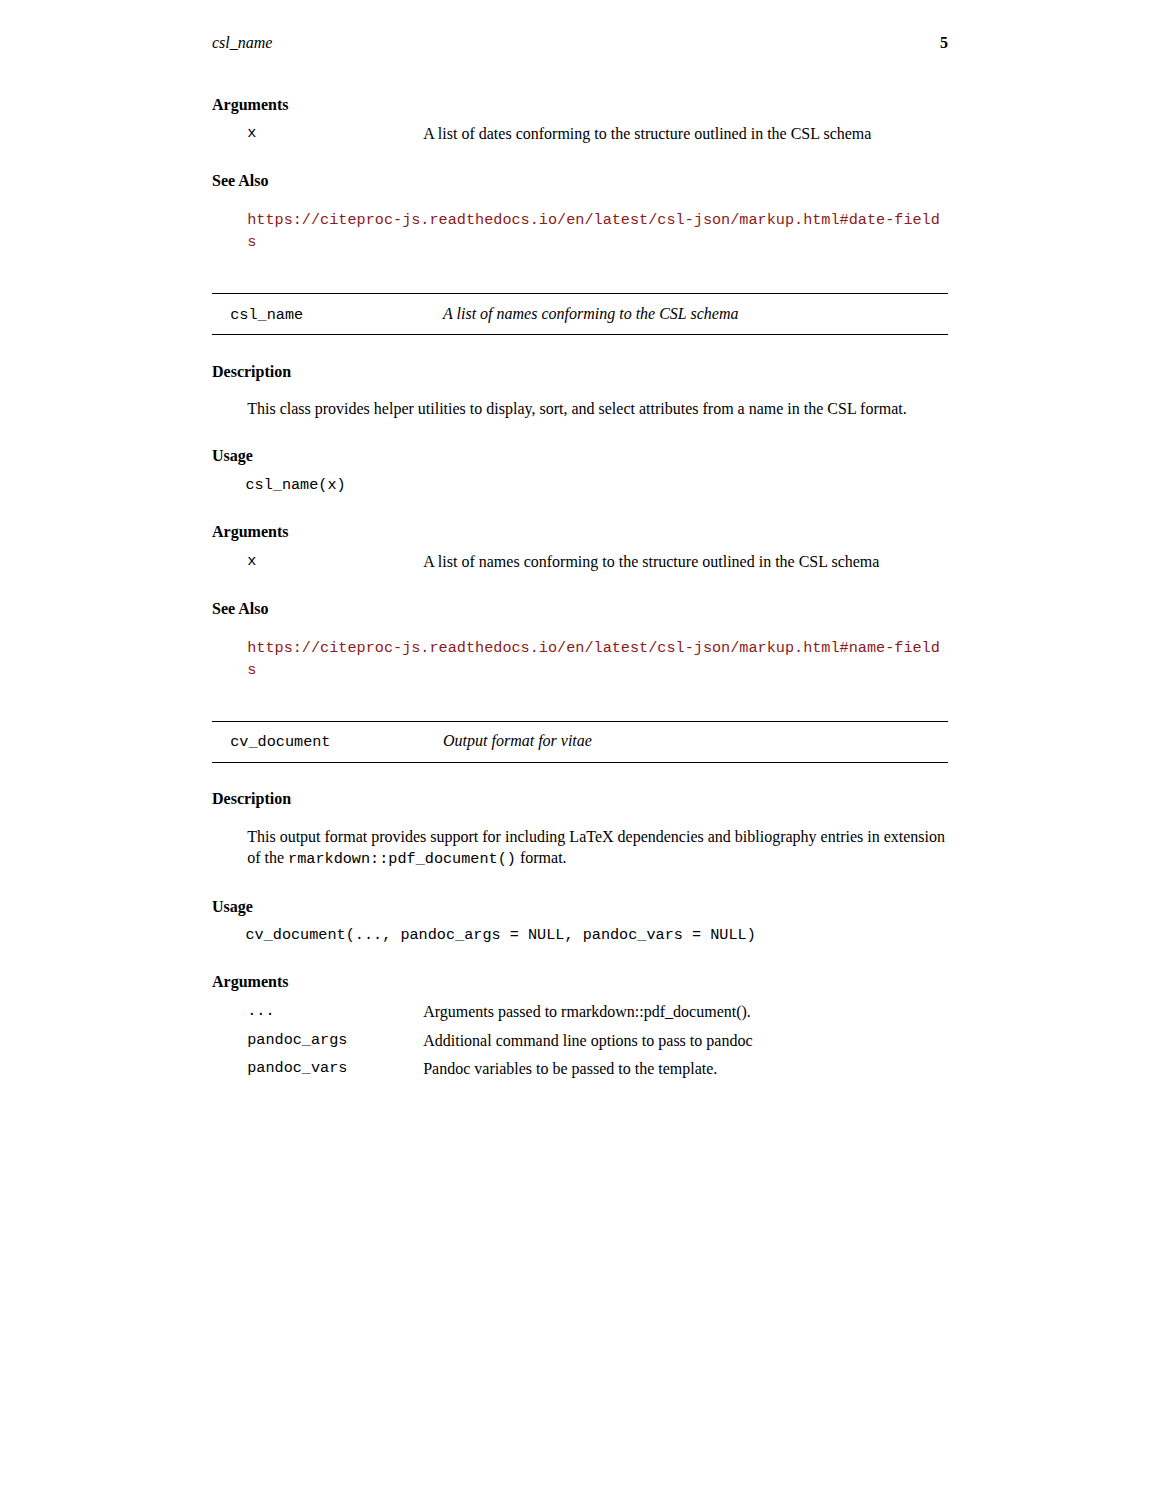csl_name 5
Arguments
x
A list of dates conforming to the structure outlined in the CSL schema
See Also
https://citeproc-js.readthedocs.io/en/latest/csl-json/markup.html#date-fields
csl_name A list of names conforming to the CSL schema
Description
This class provides helper utilities to display, sort, and select attributes from a name in the CSL format.
Usage
csl_name(x)
Arguments
x
A list of names conforming to the structure outlined in the CSL schema
See Also
https://citeproc-js.readthedocs.io/en/latest/csl-json/markup.html#name-fields
cv_document Output format for vitae
Description
This output format provides support for including LaTeX dependencies and bibliography entries in extension of the rmarkdown::pdf_document() format.
Usage
cv_document(..., pandoc_args = NULL, pandoc_vars = NULL)
Arguments
...
Arguments passed to rmarkdown::pdf_document().
pandoc_args
Additional command line options to pass to pandoc
pandoc_vars
Pandoc variables to be passed to the template.